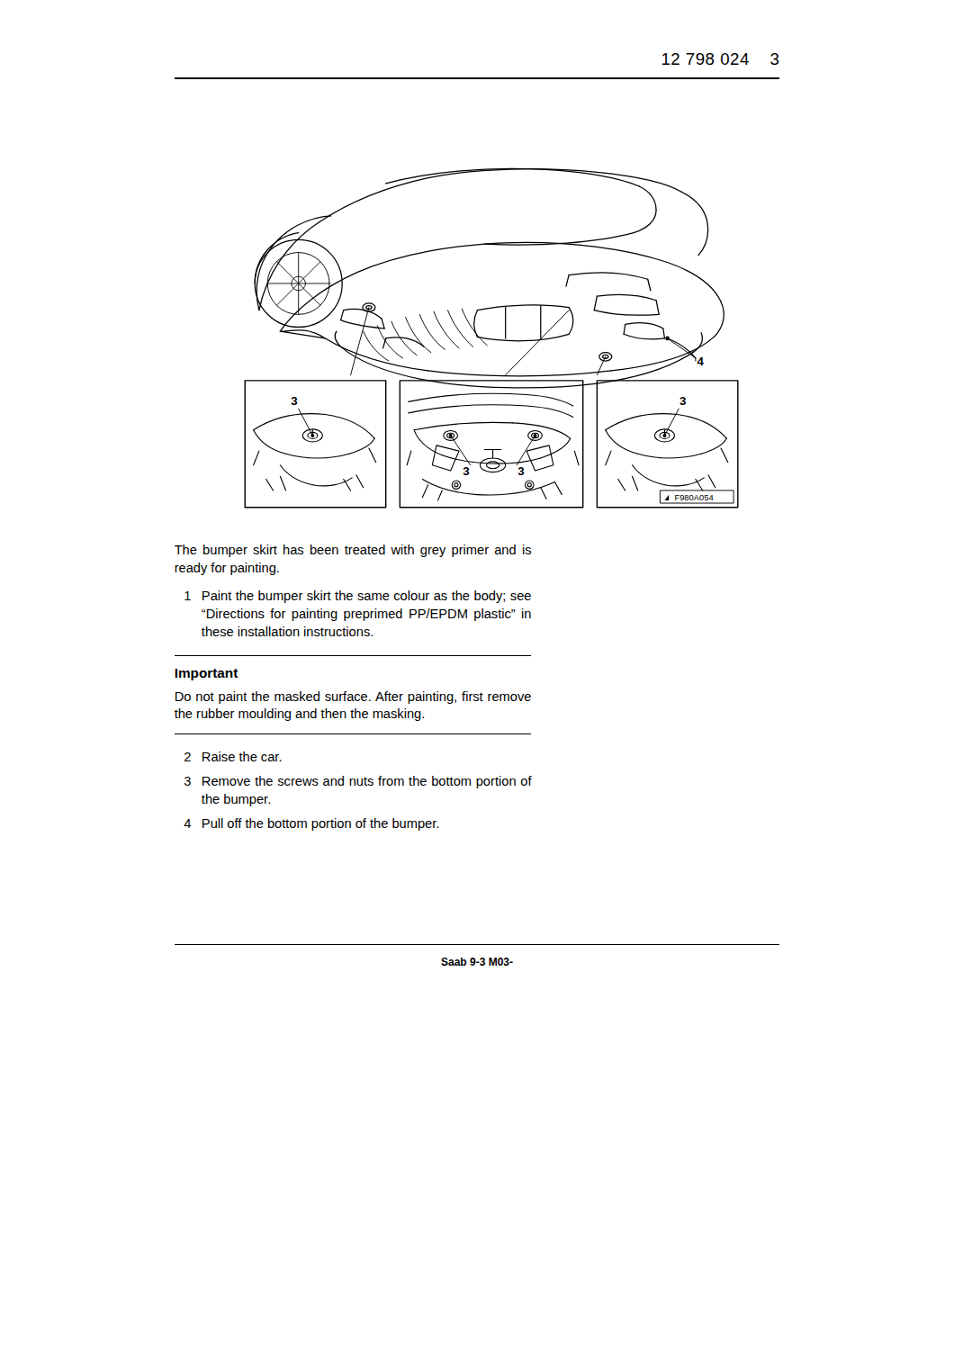12 798 0243
Rear bumper lower portion fasteners Line drawing of the rear of the car from below showing the bumper skirt, with callout 4 at the bumper lower portion and callouts 3 at screw and nut locations. Three inset boxes enlarge the fastener areas. 4 3 3 3 3 F980A054
The bumper skirt has been treated with grey primer and is ready for painting.
Paint the bumper skirt the same colour as the body; see “Directions for painting preprimed PP/EPDM plastic” in these installation instructions.
Important
Do not paint the masked surface. After painting, first remove the rubber moulding and then the masking.
Raise the car.
Remove the screws and nuts from the bottom portion of the bumper.
Pull off the bottom portion of the bumper.
Saab 9-3 M03-